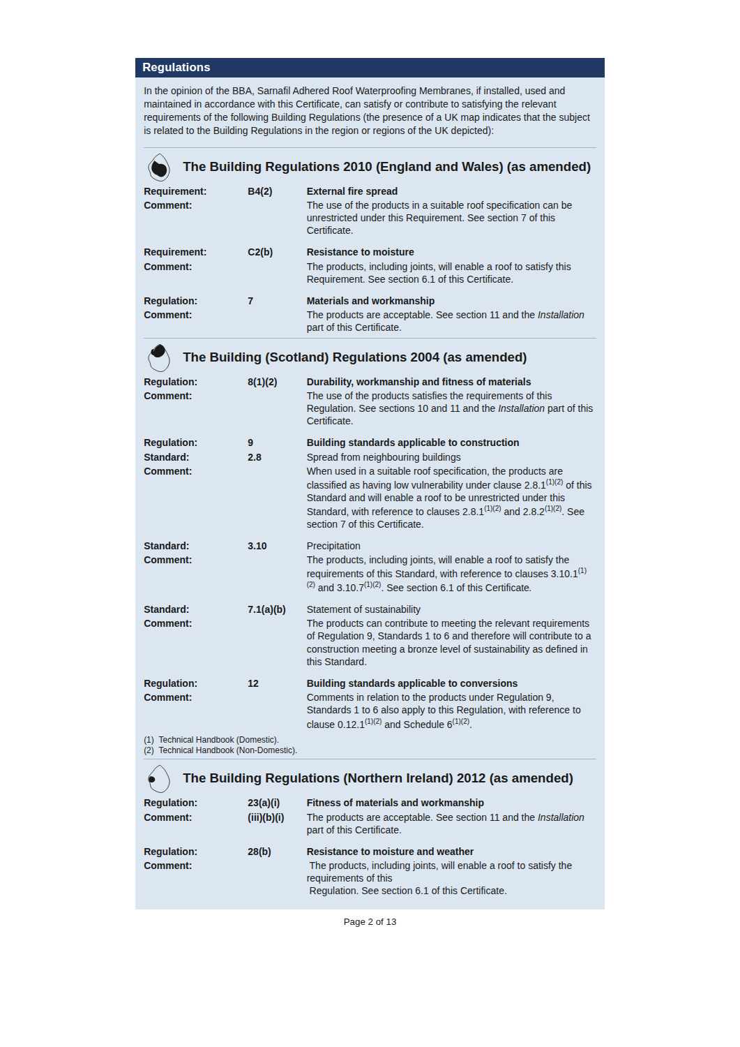Regulations
In the opinion of the BBA, Sarnafil Adhered Roof Waterproofing Membranes, if installed, used and maintained in accordance with this Certificate, can satisfy or contribute to satisfying the relevant requirements of the following Building Regulations (the presence of a UK map indicates that the subject is related to the Building Regulations in the region or regions of the UK depicted):
The Building Regulations 2010 (England and Wales) (as amended)
| Requirement: | B4(2) | External fire spread |
| Comment: | | The use of the products in a suitable roof specification can be unrestricted under this Requirement. See section 7 of this Certificate. |
| Requirement: | C2(b) | Resistance to moisture |
| Comment: | | The products, including joints, will enable a roof to satisfy this Requirement. See section 6.1 of this Certificate. |
| Regulation: | 7 | Materials and workmanship |
| Comment: | | The products are acceptable. See section 11 and the Installation part of this Certificate. |
The Building (Scotland) Regulations 2004 (as amended)
| Regulation: | 8(1)(2) | Durability, workmanship and fitness of materials |
| Comment: | | The use of the products satisfies the requirements of this Regulation. See sections 10 and 11 and the Installation part of this Certificate. |
| Regulation: | 9 | Building standards applicable to construction |
| Standard: | 2.8 | Spread from neighbouring buildings |
| Comment: | | When used in a suitable roof specification, the products are classified as having low vulnerability under clause 2.8.1 (1)(2) of this Standard and will enable a roof to be unrestricted under this Standard, with reference to clauses 2.8.1 (1)(2) and 2.8.2 (1)(2) . See section 7 of this Certificate. |
| Standard: | 3.10 | Precipitation |
| Comment: | | The products, including joints, will enable a roof to satisfy the requirements of this Standard, with reference to clauses 3.10.1 (1)(2) and 3.10.7 (1)(2) . See section 6.1 of this Certificate . |
| Standard: | 7.1(a)(b) | Statement of sustainability |
| Comment: | | The products can contribute to meeting the relevant requirements of Regulation 9, Standards 1 to 6 and therefore will contribute to a construction meeting a bronze level of sustainability as defined in this Standard. |
| Regulation: | 12 | Building standards applicable to conversions |
| Comment: | | Comments in relation to the products under Regulation 9, Standards 1 to 6 also apply to this Regulation, with reference to clause 0.12.1 (1)(2) and Schedule 6 (1)(2) . |
(1) Technical Handbook (Domestic).
(2) Technical Handbook (Non-Domestic).
The Building Regulations (Northern Ireland) 2012 (as amended)
| Regulation: | 23(a)(i) | Fitness of materials and workmanship |
| Comment: | (iii)(b)(i) | The products are acceptable. See section 11 and the Installation part of this Certificate. |
| Regulation: | 28(b) | Resistance to moisture and weather |
| Comment: | | The products, including joints, will enable a roof to satisfy the requirements of this Regulation. See section 6.1 of this Certificate. |
Page 2 of 13